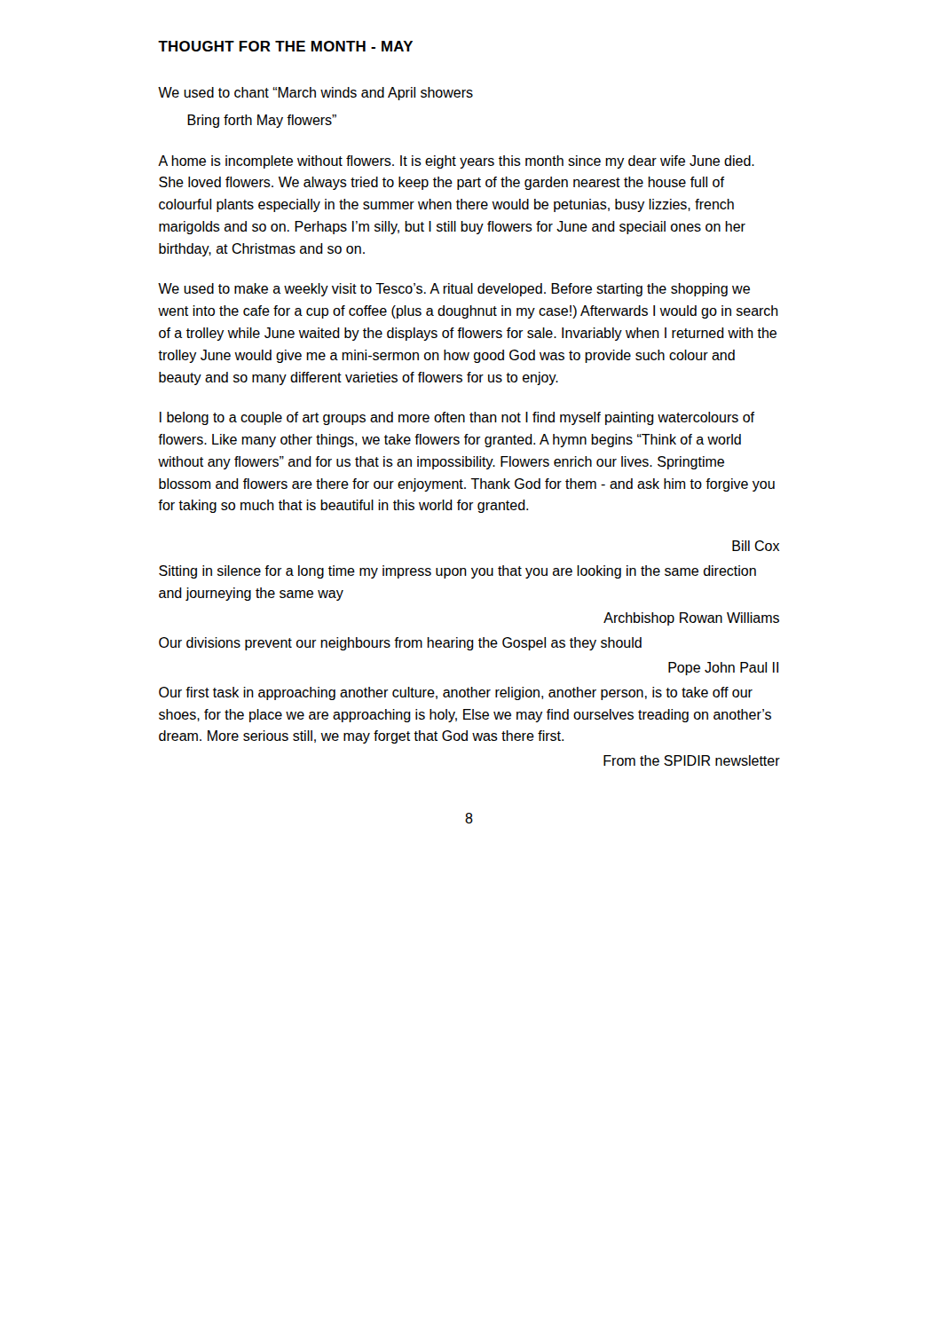THOUGHT FOR THE MONTH - MAY
We used to chant “March winds and April showers
Bring forth May flowers”
A home is incomplete without flowers. It is eight years this month since my dear wife June died. She loved flowers. We always tried to keep the part of the garden nearest the house full of colourful plants especially in the summer when there would be petunias, busy lizzies, french marigolds and so on. Perhaps I’m silly, but I still buy flowers for June and speciail ones on her birthday, at Christmas and so on.
We used to make a weekly visit to Tesco’s. A ritual developed. Before starting the shopping we went into the cafe for a cup of coffee (plus a doughnut in my case!) Afterwards I would go in search of a trolley while June waited by the displays of flowers for sale. Invariably when I returned with the trolley June would give me a mini-sermon on how good God was to provide such colour and beauty and so many different varieties of flowers for us to enjoy.
I belong to a couple of art groups and more often than not I find myself painting watercolours of flowers. Like many other things, we take flowers for granted. A hymn begins “Think of a world without any flowers” and for us that is an impossibility. Flowers enrich our lives. Springtime blossom and flowers are there for our enjoyment. Thank God for them - and ask him to forgive you for taking so much that is beautiful in this world for granted.
Bill Cox
Sitting in silence for a long time my impress upon you that you are looking in the same direction and journeying the same way
Archbishop Rowan Williams
Our divisions prevent our neighbours from hearing the Gospel as they should
Pope John Paul II
Our first task in approaching another culture, another religion, another person, is to take off our shoes, for the place we are approaching is holy, Else we may find ourselves treading on another’s dream. More serious still, we may forget that God was there first.
From the SPIDIR newsletter
8